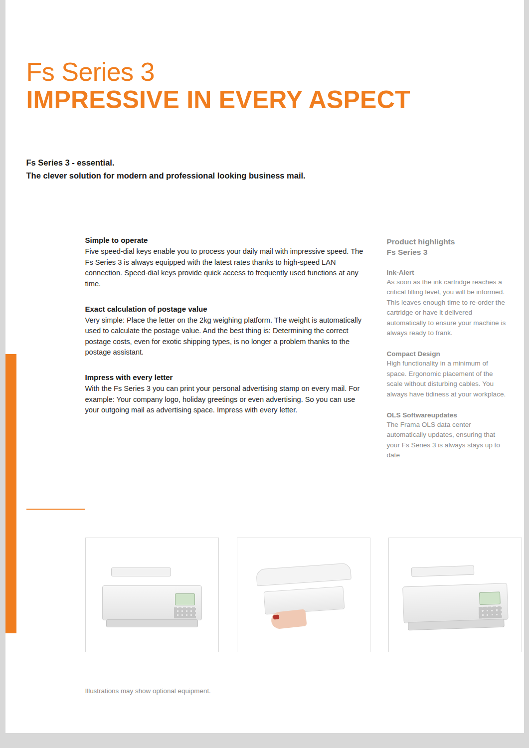Fs Series 3 IMPRESSIVE IN EVERY ASPECT
Fs Series 3 - essential.
The clever solution for modern and professional looking business mail.
Simple to operate
Five speed-dial keys enable you to process your daily mail with impressive speed. The Fs Series 3 is always equipped with the latest rates thanks to high-speed LAN connection. Speed-dial keys provide quick access to frequently used functions at any time.
Exact calculation of postage value
Very simple: Place the letter on the 2kg weighing platform. The weight is automatically used to calculate the postage value. And the best thing is: Determining the correct postage costs, even for exotic shipping types, is no longer a problem thanks to the postage assistant.
Impress with every letter
With the Fs Series 3 you can print your personal advertising stamp on every mail. For example: Your company logo, holiday greetings or even advertising. So you can use your outgoing mail as advertising space. Impress with every letter.
Product highlights
Fs Series 3
Ink-Alert
As soon as the ink cartridge reaches a critical filling level, you will be informed. This leaves enough time to re-order the cartridge or have it delivered automatically to ensure your machine is always ready to frank.
Compact Design
High functionality in a minimum of space. Ergonomic placement of the scale without disturbing cables. You always have tidiness at your workplace.
OLS Softwareupdates
The Frama OLS data center automatically updates, ensuring that your Fs Series 3 is always stays up to date
Illustrations may show optional equipment.